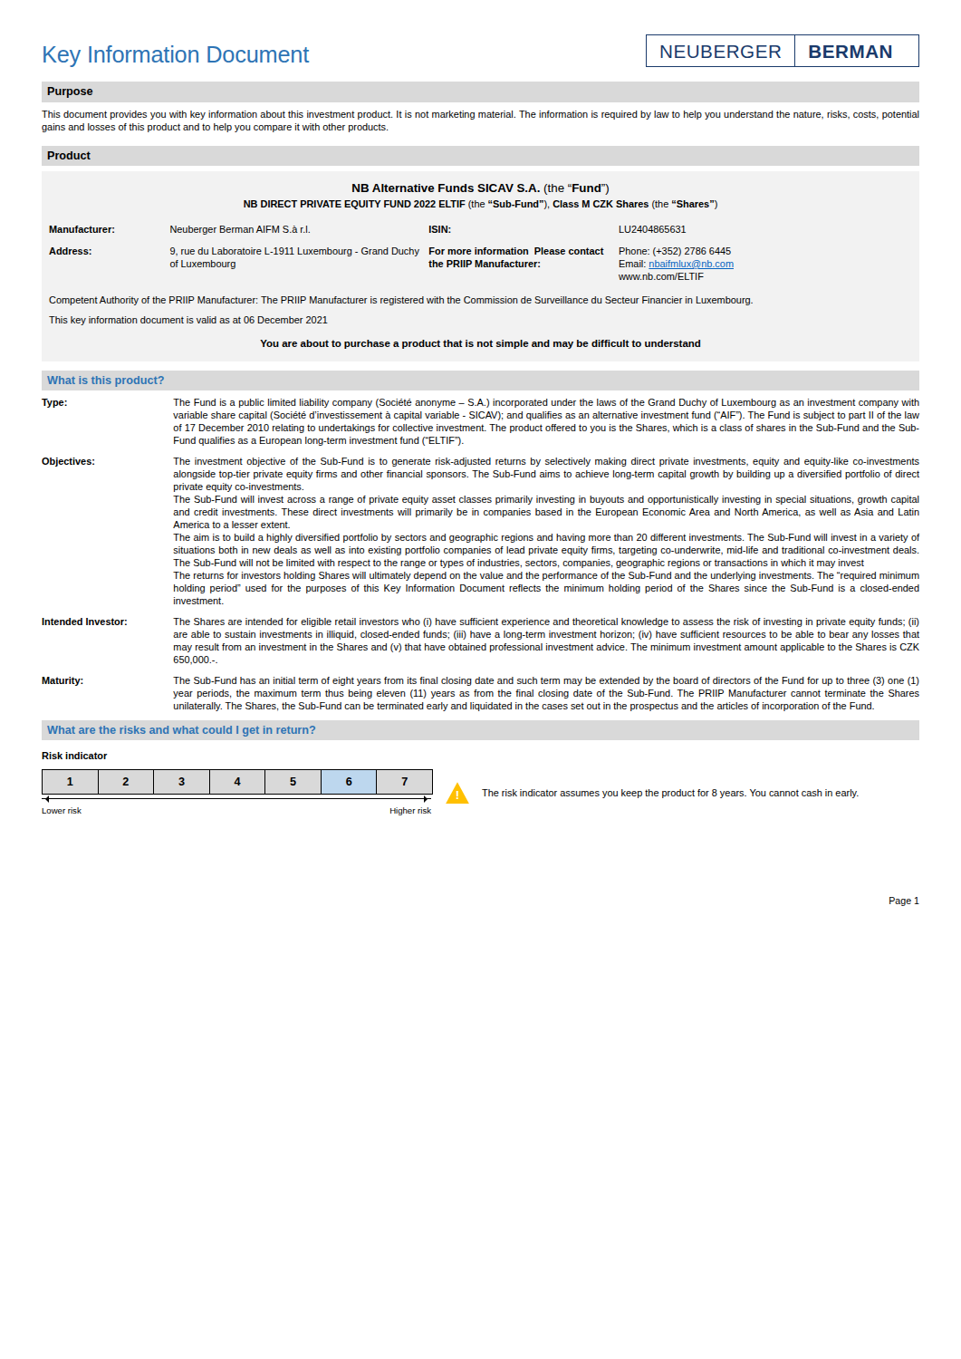Key Information Document
NEUBERGER
BERMAN
Purpose
This document provides you with key information about this investment product. It is not marketing material. The information is required by law to help you understand the nature, risks, costs, potential gains and losses of this product and to help you compare it with other products.
Product
NB Alternative Funds SICAV S.A. (the “Fund”)
NB DIRECT PRIVATE EQUITY FUND 2022 ELTIF (the “Sub-Fund”), Class M CZK Shares (the “Shares”)
| Manufacturer: | Neuberger Berman AIFM S.à r.l. | ISIN: | LU2404865631 |
| Address: | 9, rue du Laboratoire L-1911 Luxembourg - Grand Duchy of Luxembourg | For more information Please contact the PRIIP Manufacturer: | Phone: (+352) 2786 6445 Email: nbaifmlux@nb.com www.nb.com/ELTIF |
Competent Authority of the PRIIP Manufacturer: The PRIIP Manufacturer is registered with the Commission de Surveillance du Secteur Financier in Luxembourg.
This key information document is valid as at 06 December 2021
You are about to purchase a product that is not simple and may be difficult to understand
What is this product?
| Type: | The Fund is a public limited liability company (Société anonyme – S.A.) incorporated under the laws of the Grand Duchy of Luxembourg as an investment company with variable share capital (Société d’investissement à capital variable - SICAV); and qualifies as an alternative investment fund (“AIF”). The Fund is subject to part II of the law of 17 December 2010 relating to undertakings for collective investment. The product offered to you is the Shares, which is a class of shares in the Sub-Fund and the Sub-Fund qualifies as a European long-term investment fund (“ELTIF”). |
| Objectives: | The investment objective of the Sub-Fund is to generate risk-adjusted returns by selectively making direct private investments, equity and equity-like co-investments alongside top-tier private equity firms and other financial sponsors. The Sub-Fund aims to achieve long-term capital growth by building up a diversified portfolio of direct private equity co-investments. The Sub-Fund will invest across a range of private equity asset classes primarily investing in buyouts and opportunistically investing in special situations, growth capital and credit investments. These direct investments will primarily be in companies based in the European Economic Area and North America, as well as Asia and Latin America to a lesser extent. The aim is to build a highly diversified portfolio by sectors and geographic regions and having more than 20 different investments. The Sub-Fund will invest in a variety of situations both in new deals as well as into existing portfolio companies of lead private equity firms, targeting co-underwrite, mid-life and traditional co-investment deals. The Sub-Fund will not be limited with respect to the range or types of industries, sectors, companies, geographic regions or transactions in which it may invest The returns for investors holding Shares will ultimately depend on the value and the performance of the Sub-Fund and the underlying investments. The “required minimum holding period” used for the purposes of this Key Information Document reflects the minimum holding period of the Shares since the Sub-Fund is a closed-ended investment. |
| Intended Investor: | The Shares are intended for eligible retail investors who (i) have sufficient experience and theoretical knowledge to assess the risk of investing in private equity funds; (ii) are able to sustain investments in illiquid, closed-ended funds; (iii) have a long-term investment horizon; (iv) have sufficient resources to be able to bear any losses that may result from an investment in the Shares and (v) that have obtained professional investment advice. The minimum investment amount applicable to the Shares is CZK 650,000.-. |
| Maturity: | The Sub-Fund has an initial term of eight years from its final closing date and such term may be extended by the board of directors of the Fund for up to three (3) one (1) year periods, the maximum term thus being eleven (11) years as from the final closing date of the Sub-Fund. The PRIIP Manufacturer cannot terminate the Shares unilaterally. The Shares, the Sub-Fund can be terminated early and liquidated in the cases set out in the prospectus and the articles of incorporation of the Fund. |
What are the risks and what could I get in return?
Risk indicator
1
2
3
4
5
6
7
Lower risk Higher risk
!
The risk indicator assumes you keep the product for 8 years. You cannot cash in early.
Page 1